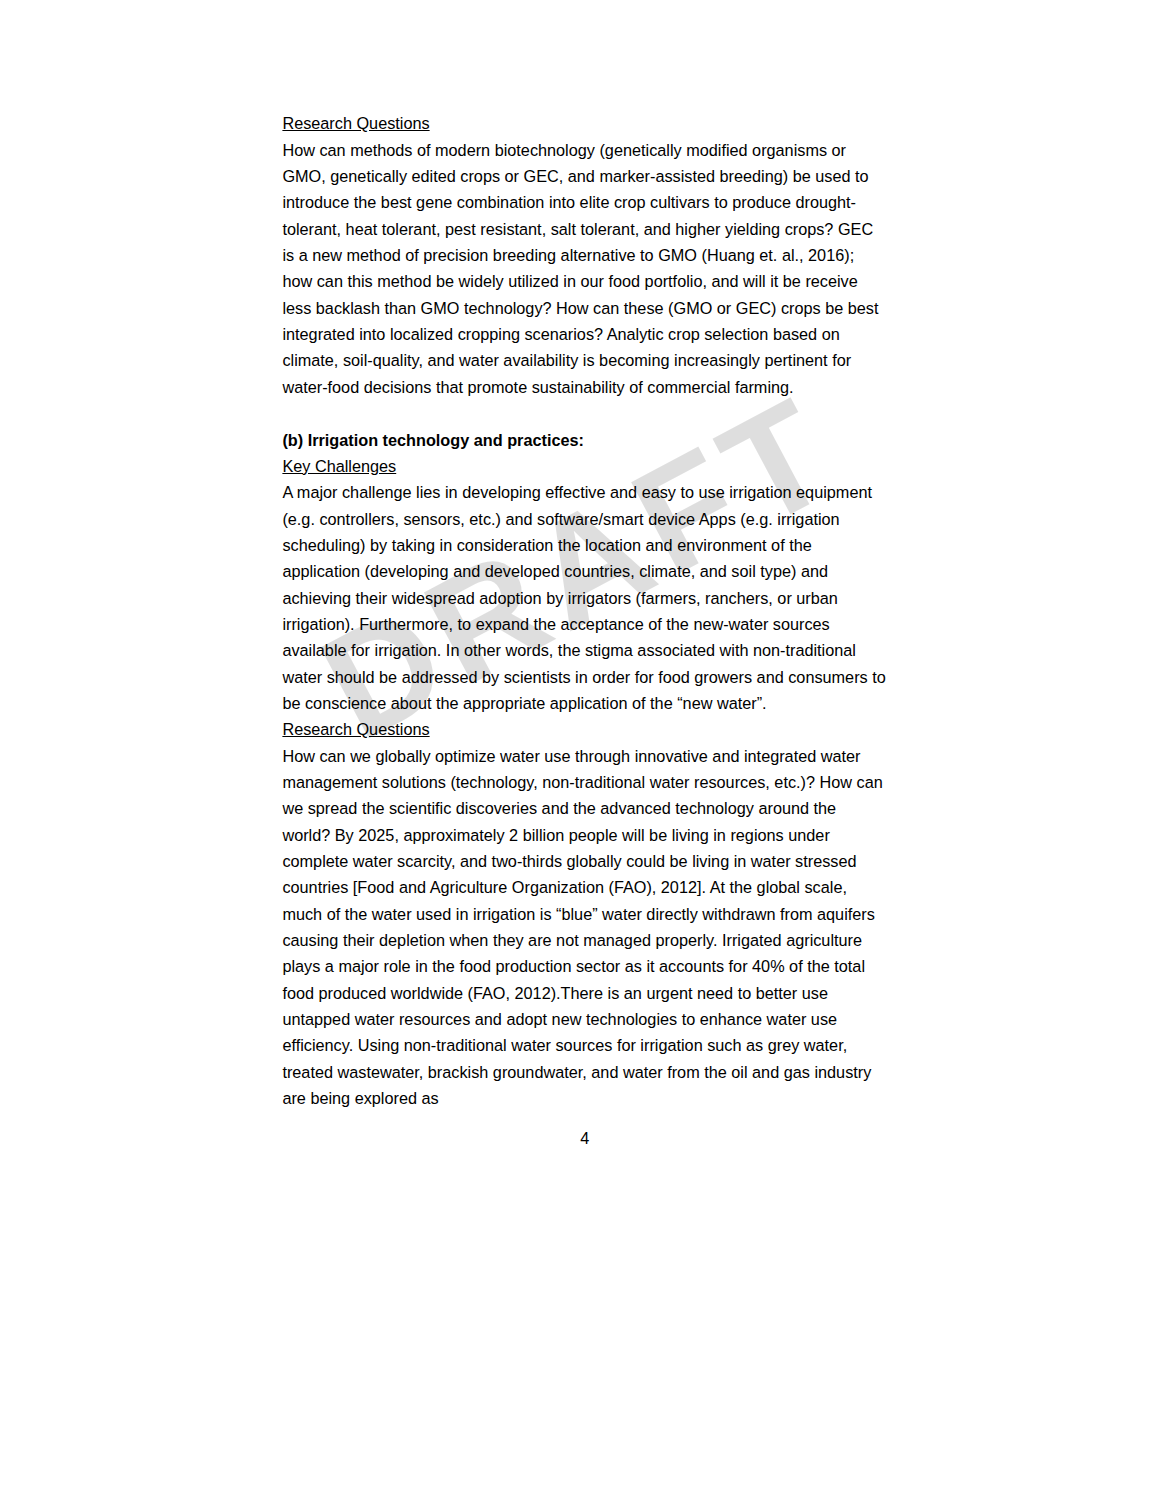DRAFT
Research Questions
How can methods of modern biotechnology (genetically modified organisms or GMO, genetically edited crops or GEC, and marker-assisted breeding) be used to introduce the best gene combination into elite crop cultivars to produce drought-tolerant, heat tolerant, pest resistant, salt tolerant, and higher yielding crops? GEC is a new method of precision breeding alternative to GMO (Huang et. al., 2016); how can this method be widely utilized in our food portfolio, and will it be receive less backlash than GMO technology? How can these (GMO or GEC) crops be best integrated into localized cropping scenarios? Analytic crop selection based on climate, soil-quality, and water availability is becoming increasingly pertinent for water-food decisions that promote sustainability of commercial farming.
(b) Irrigation technology and practices:
Key Challenges
A major challenge lies in developing effective and easy to use irrigation equipment (e.g. controllers, sensors, etc.) and software/smart device Apps (e.g. irrigation scheduling) by taking in consideration the location and environment of the application (developing and developed countries, climate, and soil type) and achieving their widespread adoption by irrigators (farmers, ranchers, or urban irrigation). Furthermore, to expand the acceptance of the new-water sources available for irrigation. In other words, the stigma associated with non-traditional water should be addressed by scientists in order for food growers and consumers to be conscience about the appropriate application of the “new water”.
Research Questions
How can we globally optimize water use through innovative and integrated water management solutions (technology, non-traditional water resources, etc.)? How can we spread the scientific discoveries and the advanced technology around the world? By 2025, approximately 2 billion people will be living in regions under complete water scarcity, and two-thirds globally could be living in water stressed countries [Food and Agriculture Organization (FAO), 2012]. At the global scale, much of the water used in irrigation is “blue” water directly withdrawn from aquifers causing their depletion when they are not managed properly. Irrigated agriculture plays a major role in the food production sector as it accounts for 40% of the total food produced worldwide (FAO, 2012).There is an urgent need to better use untapped water resources and adopt new technologies to enhance water use efficiency. Using non-traditional water sources for irrigation such as grey water, treated wastewater, brackish groundwater, and water from the oil and gas industry are being explored as
4